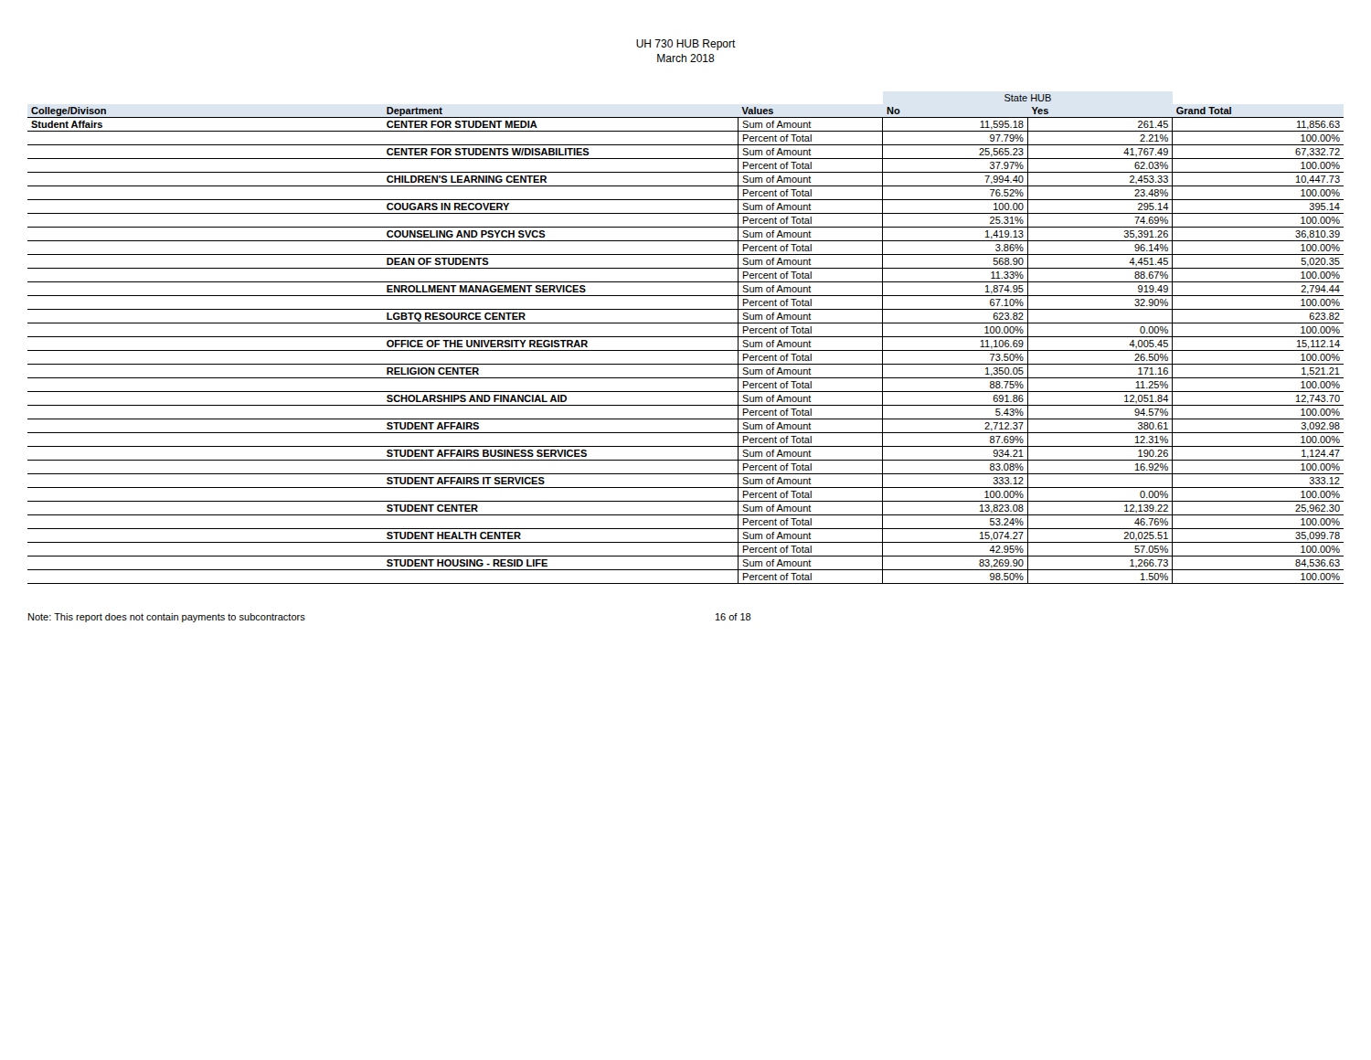UH 730 HUB Report
March 2018
| | | | State HUB | |
| --- | --- | --- | --- | --- |
| College/Divison | Department | Values | No | Yes | Grand Total |
| Student Affairs | CENTER FOR STUDENT MEDIA | Sum of Amount | 11,595.18 | 261.45 | 11,856.63 |
| | | Percent of Total | 97.79% | 2.21% | 100.00% |
| | CENTER FOR STUDENTS W/DISABILITIES | Sum of Amount | 25,565.23 | 41,767.49 | 67,332.72 |
| | | Percent of Total | 37.97% | 62.03% | 100.00% |
| | CHILDREN'S LEARNING CENTER | Sum of Amount | 7,994.40 | 2,453.33 | 10,447.73 |
| | | Percent of Total | 76.52% | 23.48% | 100.00% |
| | COUGARS IN RECOVERY | Sum of Amount | 100.00 | 295.14 | 395.14 |
| | | Percent of Total | 25.31% | 74.69% | 100.00% |
| | COUNSELING AND PSYCH SVCS | Sum of Amount | 1,419.13 | 35,391.26 | 36,810.39 |
| | | Percent of Total | 3.86% | 96.14% | 100.00% |
| | DEAN OF STUDENTS | Sum of Amount | 568.90 | 4,451.45 | 5,020.35 |
| | | Percent of Total | 11.33% | 88.67% | 100.00% |
| | ENROLLMENT MANAGEMENT SERVICES | Sum of Amount | 1,874.95 | 919.49 | 2,794.44 |
| | | Percent of Total | 67.10% | 32.90% | 100.00% |
| | LGBTQ RESOURCE CENTER | Sum of Amount | 623.82 | | 623.82 |
| | | Percent of Total | 100.00% | 0.00% | 100.00% |
| | OFFICE OF THE UNIVERSITY REGISTRAR | Sum of Amount | 11,106.69 | 4,005.45 | 15,112.14 |
| | | Percent of Total | 73.50% | 26.50% | 100.00% |
| | RELIGION CENTER | Sum of Amount | 1,350.05 | 171.16 | 1,521.21 |
| | | Percent of Total | 88.75% | 11.25% | 100.00% |
| | SCHOLARSHIPS AND FINANCIAL AID | Sum of Amount | 691.86 | 12,051.84 | 12,743.70 |
| | | Percent of Total | 5.43% | 94.57% | 100.00% |
| | STUDENT AFFAIRS | Sum of Amount | 2,712.37 | 380.61 | 3,092.98 |
| | | Percent of Total | 87.69% | 12.31% | 100.00% |
| | STUDENT AFFAIRS BUSINESS SERVICES | Sum of Amount | 934.21 | 190.26 | 1,124.47 |
| | | Percent of Total | 83.08% | 16.92% | 100.00% |
| | STUDENT AFFAIRS IT SERVICES | Sum of Amount | 333.12 | | 333.12 |
| | | Percent of Total | 100.00% | 0.00% | 100.00% |
| | STUDENT CENTER | Sum of Amount | 13,823.08 | 12,139.22 | 25,962.30 |
| | | Percent of Total | 53.24% | 46.76% | 100.00% |
| | STUDENT HEALTH CENTER | Sum of Amount | 15,074.27 | 20,025.51 | 35,099.78 |
| | | Percent of Total | 42.95% | 57.05% | 100.00% |
| | STUDENT HOUSING - RESID LIFE | Sum of Amount | 83,269.90 | 1,266.73 | 84,536.63 |
| | | Percent of Total | 98.50% | 1.50% | 100.00% |
Note: This report does not contain payments to subcontractors
16 of 18